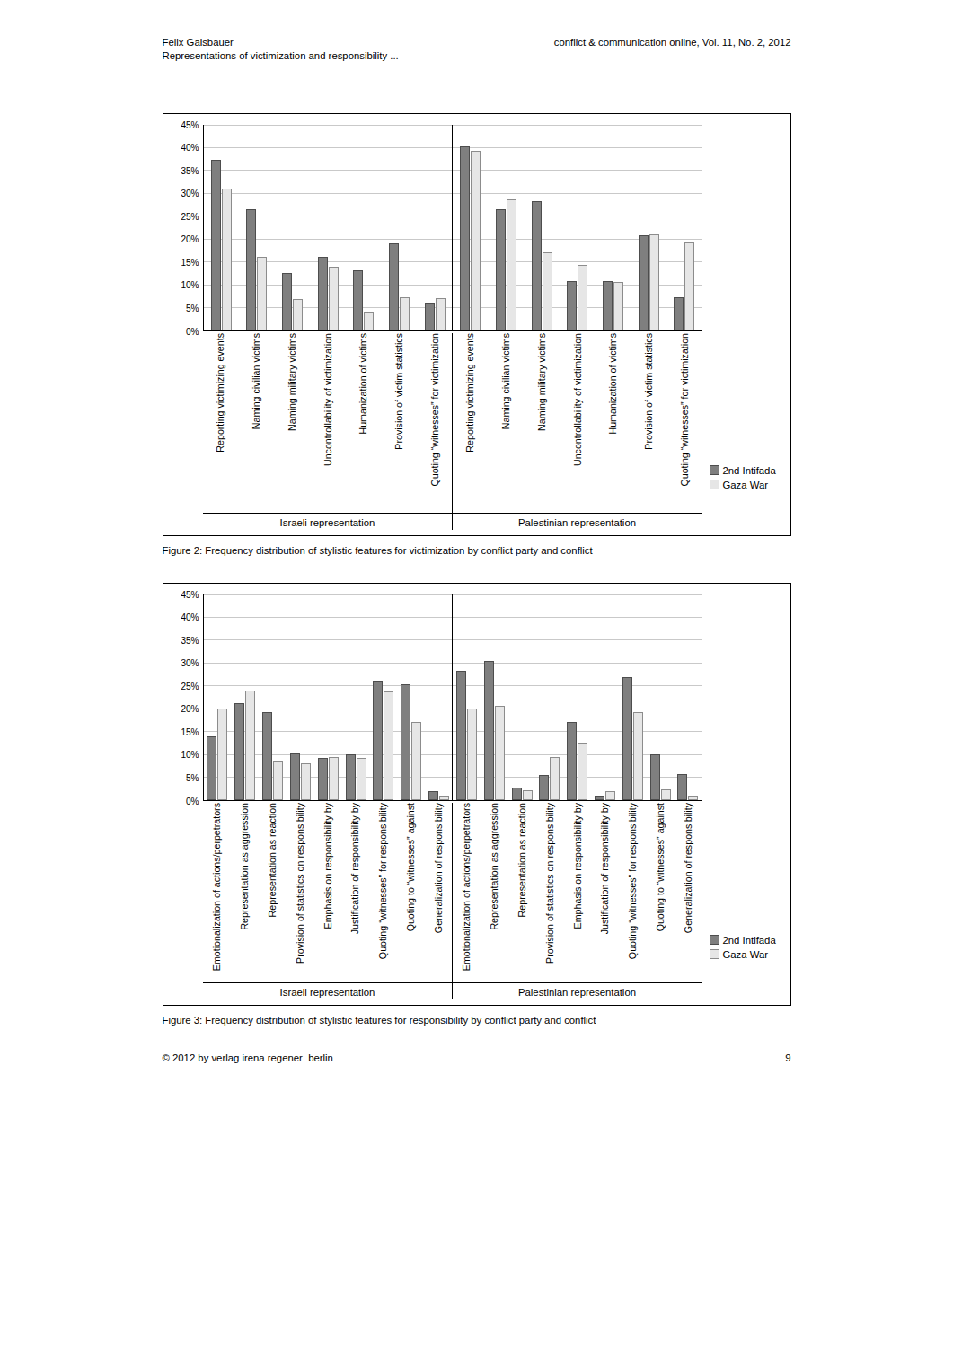Felix Gaisbauer
Representations of victimization and responsibility ...
conflict & communication online, Vol. 11, No. 2, 2012
45%
40%
35%
30%
25%
20%
15%
10%
5%
0%
Reporting victimizing events
Naming civilian victims
Naming military victims
Uncontrollability of victimization
Humanization of victims
Provision of victim statistics
Quoting “witnesses” for victimization
Reporting victimizing events
Naming civilian victims
Naming military victims
Uncontrollability of victimization
Humanization of victims
Provision of victim statistics
Quoting “witnesses” for victimization
Israeli representation
Palestinian representation
2nd Intifada
Gaza War
Figure 2: Frequency distribution of stylistic features for victimization by conflict party and conflict
45%
40%
35%
30%
25%
20%
15%
10%
5%
0%
Emotionalization of actions/perpetrators
Representation as aggression
Representation as reaction
Provision of statistics on responsibility
Emphasis on responsibility by
Justification of responsibility by
Quoting “witnesses” for responsibility
Quoting to “witnesses” against
Generalization of responsibility
Emotionalization of actions/perpetrators
Representation as aggression
Representation as reaction
Provision of statistics on responsibility
Emphasis on responsibility by
Justification of responsibility by
Quoting “witnesses” for responsibility
Quoting to “witnesses” against
Generalization of responsibility
Israeli representation
Palestinian representation
2nd Intifada
Gaza War
Figure 3: Frequency distribution of stylistic features for responsibility by conflict party and conflict
© 2012 by verlag irena regener berlin
9